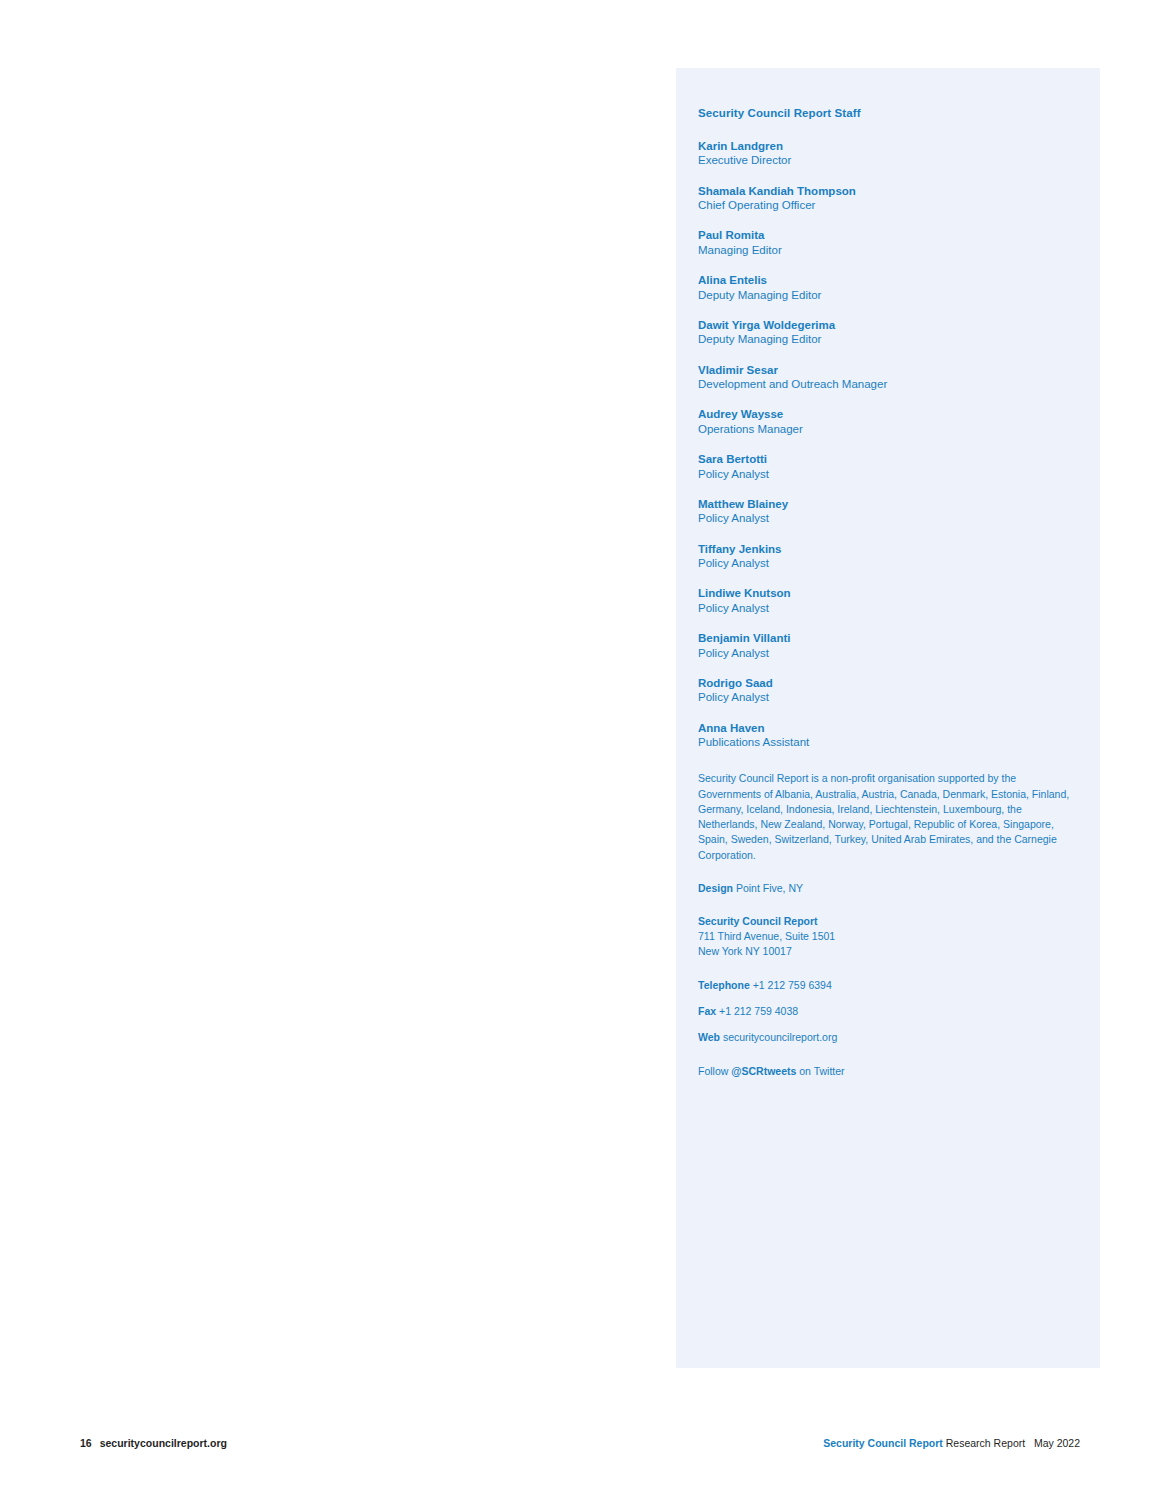Security Council Report Staff
Karin Landgren
Executive Director
Shamala Kandiah Thompson
Chief Operating Officer
Paul Romita
Managing Editor
Alina Entelis
Deputy Managing Editor
Dawit Yirga Woldegerima
Deputy Managing Editor
Vladimir Sesar
Development and Outreach Manager
Audrey Waysse
Operations Manager
Sara Bertotti
Policy Analyst
Matthew Blainey
Policy Analyst
Tiffany Jenkins
Policy Analyst
Lindiwe Knutson
Policy Analyst
Benjamin Villanti
Policy Analyst
Rodrigo Saad
Policy Analyst
Anna Haven
Publications Assistant
Security Council Report is a non-profit organisation supported by the Governments of Albania, Australia, Austria, Canada, Denmark, Estonia, Finland, Germany, Iceland, Indonesia, Ireland, Liechtenstein, Luxembourg, the Netherlands, New Zealand, Norway, Portugal, Republic of Korea, Singapore, Spain, Sweden, Switzerland, Turkey, United Arab Emirates, and the Carnegie Corporation.
Design Point Five, NY
Security Council Report
711 Third Avenue, Suite 1501
New York NY 10017
Telephone +1 212 759 6394
Fax +1 212 759 4038
Web securitycouncilreport.org
Follow @SCRtweets on Twitter
16securitycouncilreport.org
Security Council Report Research Report May 2022